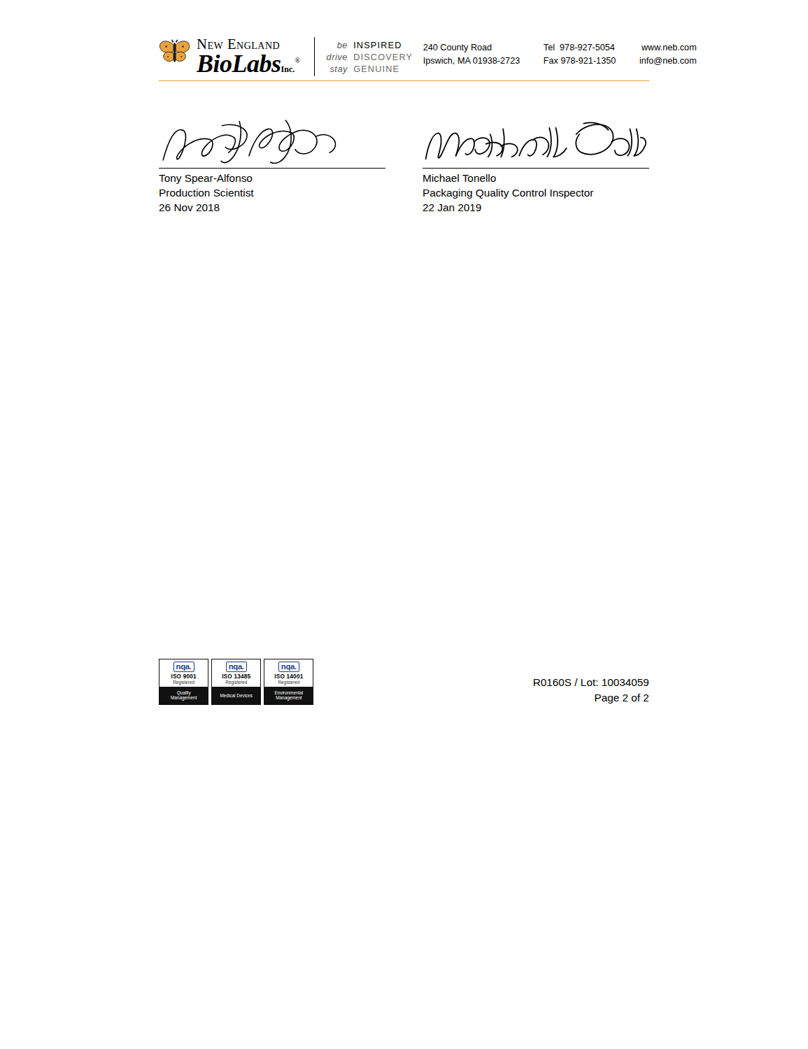New England
BioLabsInc.®
be INSPIRED
drive DISCOVERY
stay GENUINE
240 County Road
Ipswich, MA 01938-2723
Tel 978-927-5054
Fax 978-921-1350
www.neb.com
info@neb.com
Tony Spear-Alfonso
Production Scientist
26 Nov 2018
Michael Tonello
Packaging Quality Control Inspector
22 Jan 2019
nqa.
ISO 9001
Registered
Quality
Management
nqa.
ISO 13485
Registered
Medical Devices
nqa.
ISO 14001
Registered
Environmental
Management
R0160S / Lot: 10034059
Page 2 of 2